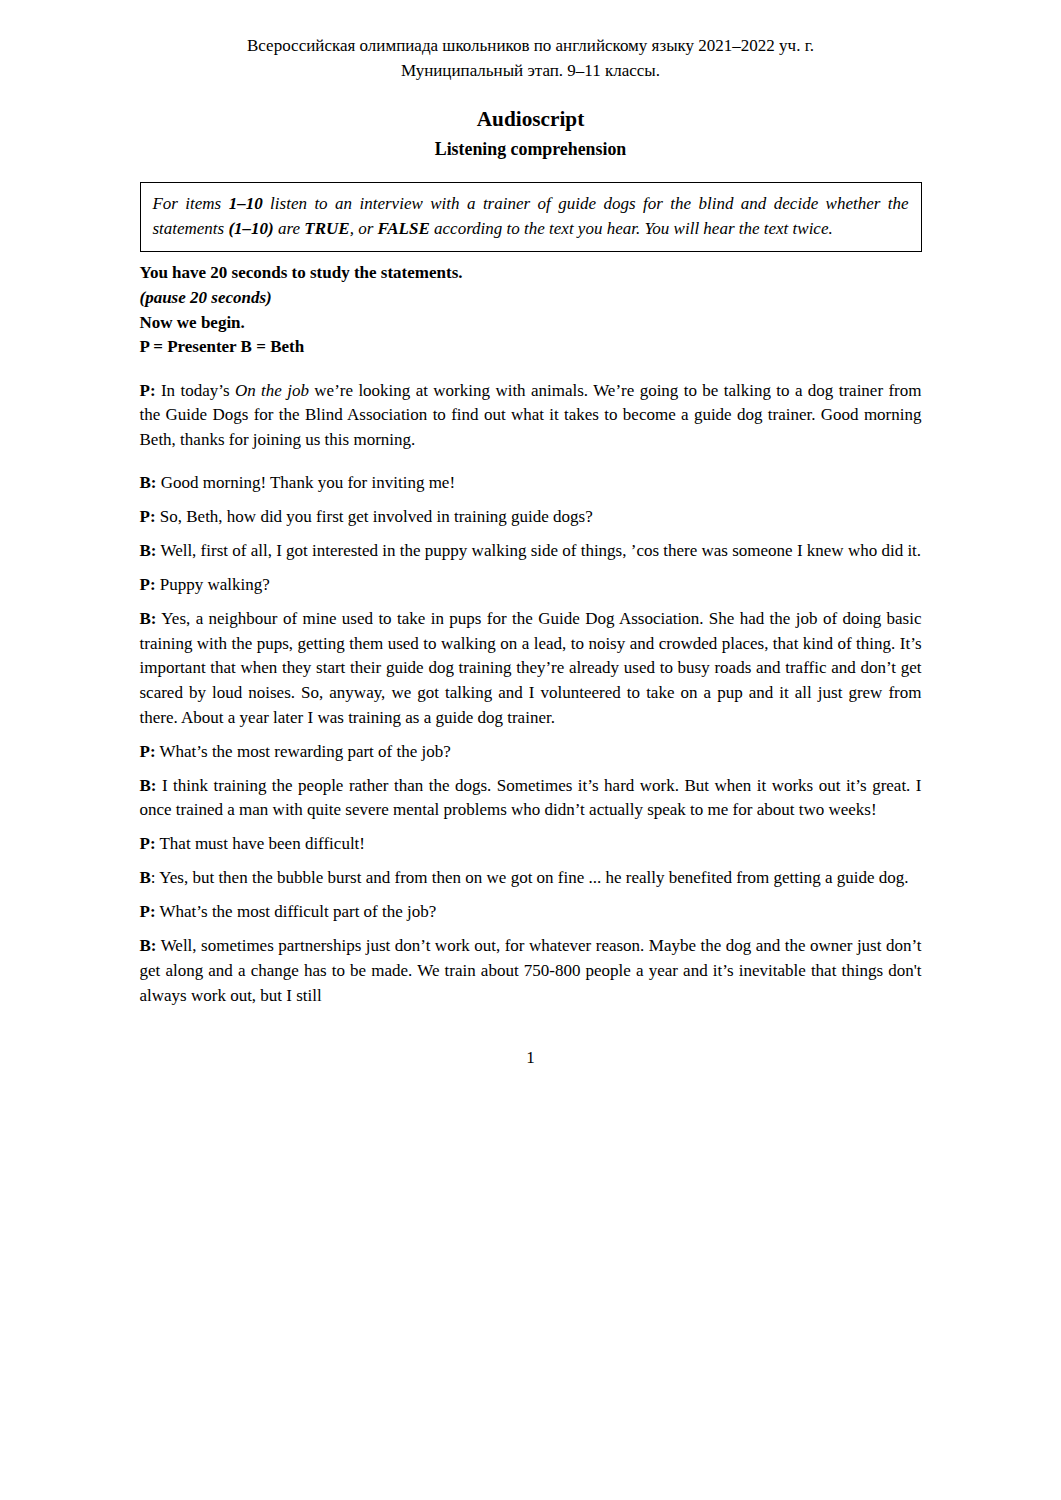Всероссийская олимпиада школьников по английскому языку 2021–2022 уч. г.
Муниципальный этап. 9–11 классы.
Audioscript
Listening comprehension
For items 1–10 listen to an interview with a trainer of guide dogs for the blind and decide whether the statements (1–10) are TRUE, or FALSE according to the text you hear. You will hear the text twice.
You have 20 seconds to study the statements.
(pause 20 seconds)
Now we begin.
P = Presenter B = Beth
P: In today’s On the job we’re looking at working with animals. We’re going to be talking to a dog trainer from the Guide Dogs for the Blind Association to find out what it takes to become a guide dog trainer. Good morning Beth, thanks for joining us this morning.
B: Good morning! Thank you for inviting me!
P: So, Beth, how did you first get involved in training guide dogs?
B: Well, first of all, I got interested in the puppy walking side of things, ’cos there was someone I knew who did it.
P: Puppy walking?
B: Yes, a neighbour of mine used to take in pups for the Guide Dog Association. She had the job of doing basic training with the pups, getting them used to walking on a lead, to noisy and crowded places, that kind of thing. It’s important that when they start their guide dog training they’re already used to busy roads and traffic and don’t get scared by loud noises. So, anyway, we got talking and I volunteered to take on a pup and it all just grew from there. About a year later I was training as a guide dog trainer.
P: What’s the most rewarding part of the job?
B: I think training the people rather than the dogs. Sometimes it’s hard work. But when it works out it’s great. I once trained a man with quite severe mental problems who didn’t actually speak to me for about two weeks!
P: That must have been difficult!
B: Yes, but then the bubble burst and from then on we got on fine ... he really benefited from getting a guide dog.
P: What’s the most difficult part of the job?
B: Well, sometimes partnerships just don’t work out, for whatever reason. Maybe the dog and the owner just don’t get along and a change has to be made. We train about 750-800 people a year and it’s inevitable that things don't always work out, but I still
1